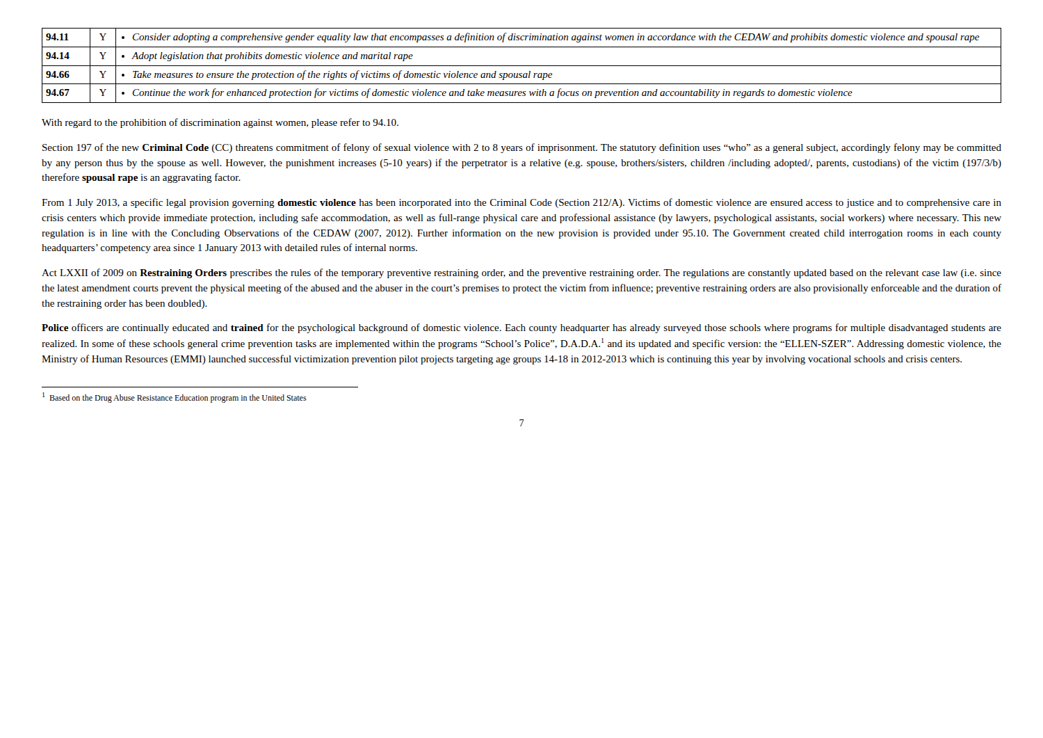| 94.11 | Y | Consider adopting a comprehensive gender equality law that encompasses a definition of discrimination against women in accordance with the CEDAW and prohibits domestic violence and spousal rape |
| 94.14 | Y | Adopt legislation that prohibits domestic violence and marital rape |
| 94.66 | Y | Take measures to ensure the protection of the rights of victims of domestic violence and spousal rape |
| 94.67 | Y | Continue the work for enhanced protection for victims of domestic violence and take measures with a focus on prevention and accountability in regards to domestic violence |
With regard to the prohibition of discrimination against women, please refer to 94.10.
Section 197 of the new Criminal Code (CC) threatens commitment of felony of sexual violence with 2 to 8 years of imprisonment. The statutory definition uses “who” as a general subject, accordingly felony may be committed by any person thus by the spouse as well. However, the punishment increases (5-10 years) if the perpetrator is a relative (e.g. spouse, brothers/sisters, children /including adopted/, parents, custodians) of the victim (197/3/b) therefore spousal rape is an aggravating factor.
From 1 July 2013, a specific legal provision governing domestic violence has been incorporated into the Criminal Code (Section 212/A). Victims of domestic violence are ensured access to justice and to comprehensive care in crisis centers which provide immediate protection, including safe accommodation, as well as full-range physical care and professional assistance (by lawyers, psychological assistants, social workers) where necessary. This new regulation is in line with the Concluding Observations of the CEDAW (2007, 2012). Further information on the new provision is provided under 95.10. The Government created child interrogation rooms in each county headquarters’ competency area since 1 January 2013 with detailed rules of internal norms.
Act LXXII of 2009 on Restraining Orders prescribes the rules of the temporary preventive restraining order, and the preventive restraining order. The regulations are constantly updated based on the relevant case law (i.e. since the latest amendment courts prevent the physical meeting of the abused and the abuser in the court’s premises to protect the victim from influence; preventive restraining orders are also provisionally enforceable and the duration of the restraining order has been doubled).
Police officers are continually educated and trained for the psychological background of domestic violence. Each county headquarter has already surveyed those schools where programs for multiple disadvantaged students are realized. In some of these schools general crime prevention tasks are implemented within the programs “School’s Police”, D.A.D.A.1 and its updated and specific version: the “ELLEN-SZER”. Addressing domestic violence, the Ministry of Human Resources (EMMI) launched successful victimization prevention pilot projects targeting age groups 14-18 in 2012-2013 which is continuing this year by involving vocational schools and crisis centers.
1 Based on the Drug Abuse Resistance Education program in the United States
7